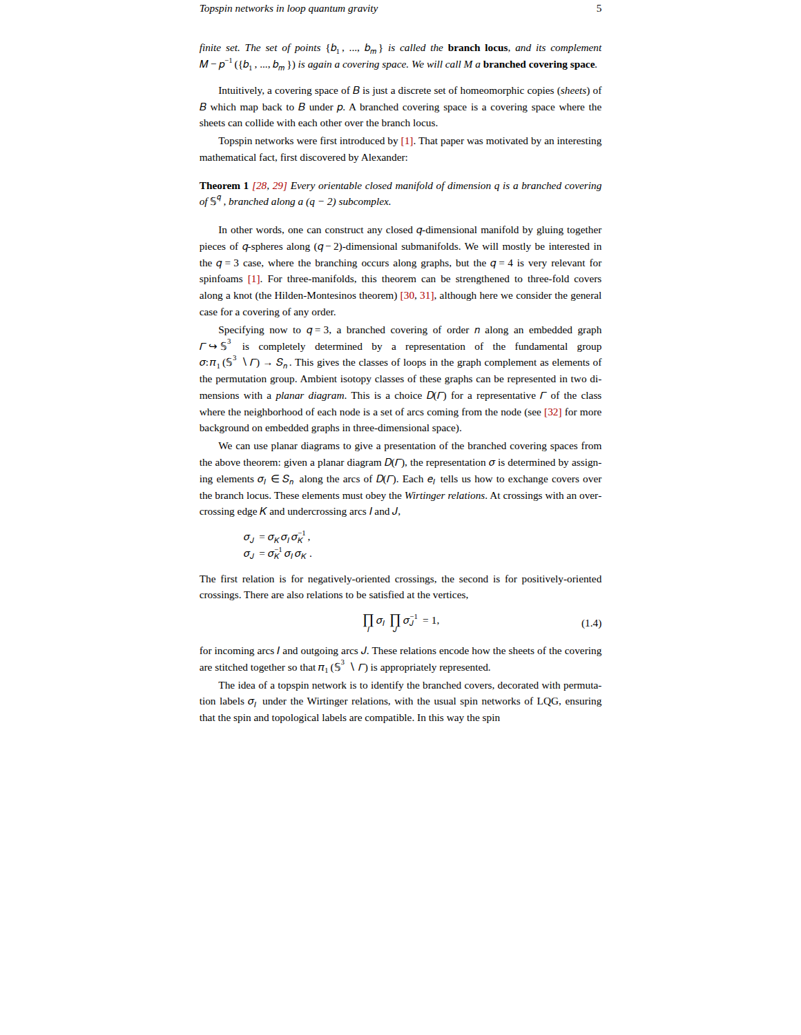Topspin networks in loop quantum gravity 5
finite set. The set of points {b1, ..., bm} is called the branch locus, and its complement M−p−1({b1, ..., bm}) is again a covering space. We will call M a branched covering space.
Intuitively, a covering space of B is just a discrete set of homeomorphic copies (sheets) of B which map back to B under p. A branched covering space is a covering space where the sheets can collide with each other over the branch locus.
Topspin networks were first introduced by [1]. That paper was motivated by an interesting mathematical fact, first discovered by Alexander:
Theorem 1 [28, 29] Every orientable closed manifold of dimension q is a branched covering of 𝕊q, branched along a (q − 2) subcomplex.
In other words, one can construct any closed q-dimensional manifold by gluing together pieces of q-spheres along (q−2)-dimensional submanifolds. We will mostly be interested in the q=3 case, where the branching occurs along graphs, but the q=4 is very relevant for spinfoams [1]. For three-manifolds, this theorem can be strengthened to three-fold covers along a knot (the Hilden-Montesinos theorem) [30, 31], although here we consider the general case for a covering of any order.
Specifying now to q=3, a branched covering of order n along an embedded graph Γ↪𝕊3 is completely determined by a representation of the fundamental group σ:π1(𝕊3∖Γ)→Sn. This gives the classes of loops in the graph complement as elements of the permutation group. Ambient isotopy classes of these graphs can be represented in two dimensions with a planar diagram. This is a choice D(Γ) for a representative Γ of the class where the neighborhood of each node is a set of arcs coming from the node (see [32] for more background on embedded graphs in three-dimensional space).
We can use planar diagrams to give a presentation of the branched covering spaces from the above theorem: given a planar diagram D(Γ), the representation σ is determined by assigning elements σI∈Sn along the arcs of D(Γ). Each eI tells us how to exchange covers over the branch locus. These elements must obey the Wirtinger relations. At crossings with an overcrossing edge K and undercrossing arcs I and J,
σJ= σK σI σK−1 ,
σJ= σK−1 σI σK .
The first relation is for negatively-oriented crossings, the second is for positively-oriented crossings. There are also relations to be satisfied at the vertices,
∏I σI ∏J σJ−1 =1, (1.4)
for incoming arcs I and outgoing arcs J. These relations encode how the sheets of the covering are stitched together so that π1(𝕊3∖Γ) is appropriately represented.
The idea of a topspin network is to identify the branched covers, decorated with permutation labels σI under the Wirtinger relations, with the usual spin networks of LQG, ensuring that the spin and topological labels are compatible. In this way the spin